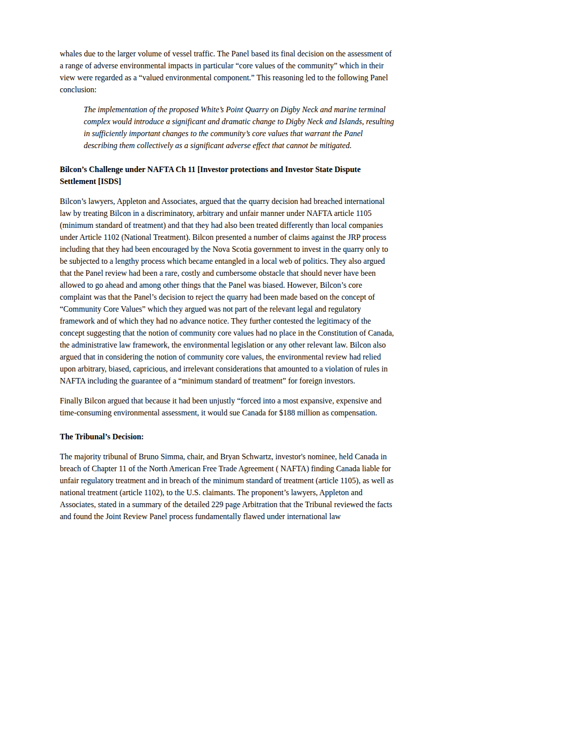whales due to the larger volume of vessel traffic. The Panel based its final decision on the assessment of a range of adverse environmental impacts in particular “core values of the community” which in their view were regarded as a “valued environmental component.” This reasoning led to the following Panel conclusion:
The implementation of the proposed White’s Point Quarry on Digby Neck and marine terminal complex would introduce a significant and dramatic change to Digby Neck and Islands, resulting in sufficiently important changes to the community’s core values that warrant the Panel describing them collectively as a significant adverse effect that cannot be mitigated.
Bilcon’s Challenge under NAFTA Ch 11 [Investor protections and Investor State Dispute Settlement [ISDS]
Bilcon’s lawyers, Appleton and Associates, argued that the quarry decision had breached international law by treating Bilcon in a discriminatory, arbitrary and unfair manner under NAFTA article 1105 (minimum standard of treatment) and that they had also been treated differently than local companies under Article 1102 (National Treatment). Bilcon presented a number of claims against the JRP process including that they had been encouraged by the Nova Scotia government to invest in the quarry only to be subjected to a lengthy process which became entangled in a local web of politics. They also argued that the Panel review had been a rare, costly and cumbersome obstacle that should never have been allowed to go ahead and among other things that the Panel was biased. However, Bilcon’s core complaint was that the Panel’s decision to reject the quarry had been made based on the concept of “Community Core Values” which they argued was not part of the relevant legal and regulatory framework and of which they had no advance notice. They further contested the legitimacy of the concept suggesting that the notion of community core values had no place in the Constitution of Canada, the administrative law framework, the environmental legislation or any other relevant law. Bilcon also argued that in considering the notion of community core values, the environmental review had relied upon arbitrary, biased, capricious, and irrelevant considerations that amounted to a violation of rules in NAFTA including the guarantee of a “minimum standard of treatment” for foreign investors.
Finally Bilcon argued that because it had been unjustly “forced into a most expansive, expensive and time-consuming environmental assessment, it would sue Canada for $188 million as compensation.
The Tribunal’s Decision:
The majority tribunal of Bruno Simma, chair, and Bryan Schwartz, investor's nominee, held Canada in breach of Chapter 11 of the North American Free Trade Agreement ( NAFTA) finding Canada liable for unfair regulatory treatment and in breach of the minimum standard of treatment (article 1105), as well as national treatment (article 1102), to the U.S. claimants. The proponent’s lawyers, Appleton and Associates, stated in a summary of the detailed 229 page Arbitration that the Tribunal reviewed the facts and found the Joint Review Panel process fundamentally flawed under international law